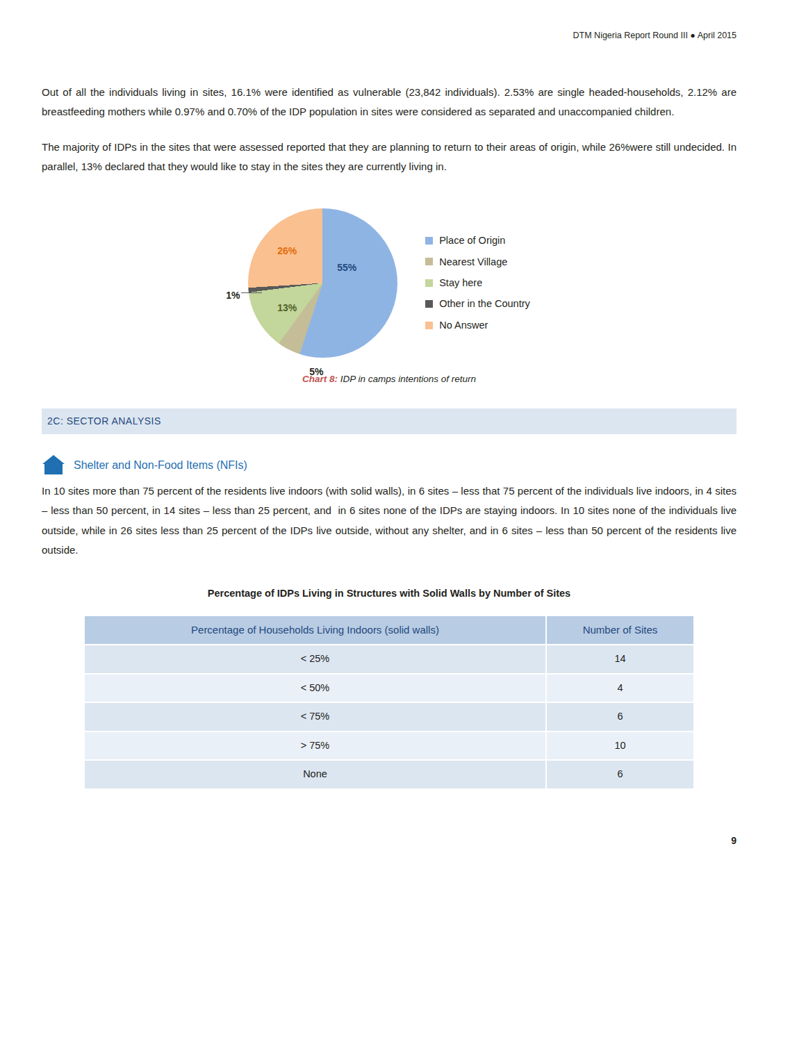DTM Nigeria Report Round III ● April 2015
Out of all the individuals living in sites, 16.1% were identified as vulnerable (23,842 individuals). 2.53% are single headed-households, 2.12% are breastfeeding mothers while 0.97% and 0.70% of the IDP population in sites were considered as separated and unaccompanied children.
The majority of IDPs in the sites that were assessed reported that they are planning to return to their areas of origin, while 26%were still undecided. In parallel, 13% declared that they would like to stay in the sites they are currently living in.
55% 26% 13% 5% 1%
Place of Origin
Nearest Village
Stay here
Other in the Country
No Answer
Chart 8: IDP in camps intentions of return
2C: SECTOR ANALYSIS
Shelter and Non-Food Items (NFIs)
In 10 sites more than 75 percent of the residents live indoors (with solid walls), in 6 sites – less that 75 percent of the individuals live indoors, in 4 sites – less than 50 percent, in 14 sites – less than 25 percent, and in 6 sites none of the IDPs are staying indoors. In 10 sites none of the individuals live outside, while in 26 sites less than 25 percent of the IDPs live outside, without any shelter, and in 6 sites – less than 50 percent of the residents live outside.
Percentage of IDPs Living in Structures with Solid Walls by Number of Sites
| Percentage of Households Living Indoors (solid walls) | Number of Sites |
| --- | --- |
| < 25% | 14 |
| < 50% | 4 |
| < 75% | 6 |
| > 75% | 10 |
| None | 6 |
9